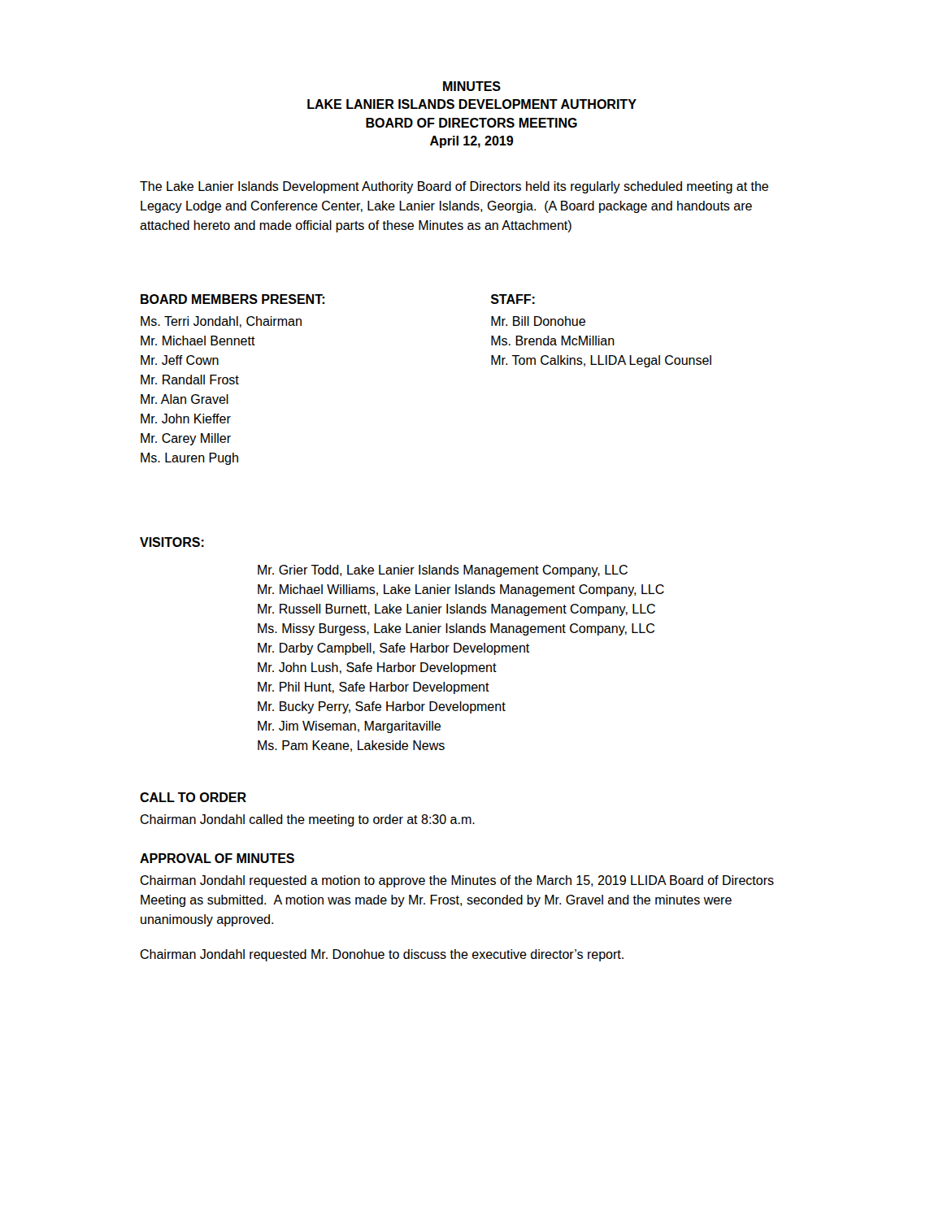MINUTES
LAKE LANIER ISLANDS DEVELOPMENT AUTHORITY
BOARD OF DIRECTORS MEETING
April 12, 2019
The Lake Lanier Islands Development Authority Board of Directors held its regularly scheduled meeting at the Legacy Lodge and Conference Center, Lake Lanier Islands, Georgia. (A Board package and handouts are attached hereto and made official parts of these Minutes as an Attachment)
BOARD MEMBERS PRESENT:
Ms. Terri Jondahl, Chairman
Mr. Michael Bennett
Mr. Jeff Cown
Mr. Randall Frost
Mr. Alan Gravel
Mr. John Kieffer
Mr. Carey Miller
Ms. Lauren Pugh
STAFF:
Mr. Bill Donohue
Ms. Brenda McMillian
Mr. Tom Calkins, LLIDA Legal Counsel
VISITORS:
Mr. Grier Todd, Lake Lanier Islands Management Company, LLC
Mr. Michael Williams, Lake Lanier Islands Management Company, LLC
Mr. Russell Burnett, Lake Lanier Islands Management Company, LLC
Ms. Missy Burgess, Lake Lanier Islands Management Company, LLC
Mr. Darby Campbell, Safe Harbor Development
Mr. John Lush, Safe Harbor Development
Mr. Phil Hunt, Safe Harbor Development
Mr. Bucky Perry, Safe Harbor Development
Mr. Jim Wiseman, Margaritaville
Ms. Pam Keane, Lakeside News
CALL TO ORDER
Chairman Jondahl called the meeting to order at 8:30 a.m.
APPROVAL OF MINUTES
Chairman Jondahl requested a motion to approve the Minutes of the March 15, 2019 LLIDA Board of Directors Meeting as submitted. A motion was made by Mr. Frost, seconded by Mr. Gravel and the minutes were unanimously approved.
Chairman Jondahl requested Mr. Donohue to discuss the executive director’s report.